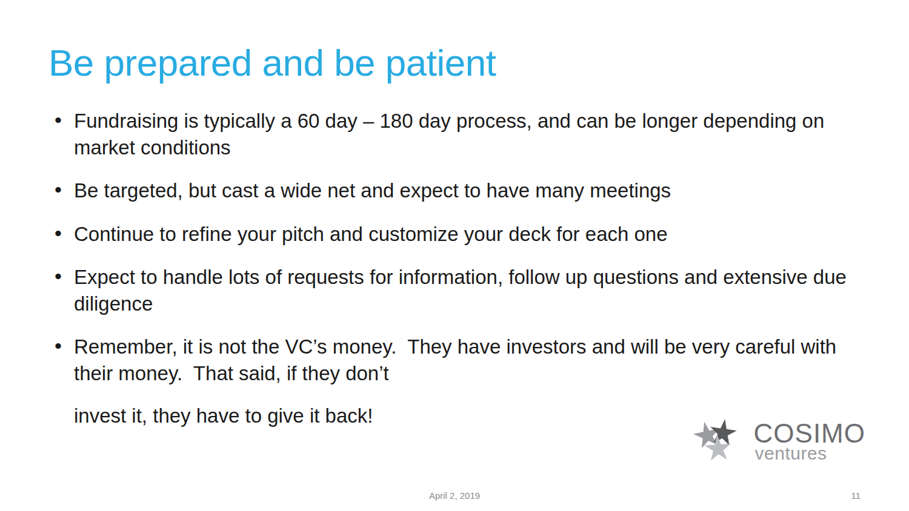Be prepared and be patient
Fundraising is typically a 60 day – 180 day process, and can be longer depending on market conditions
Be targeted, but cast a wide net and expect to have many meetings
Continue to refine your pitch and customize your deck for each one
Expect to handle lots of requests for information, follow up questions and extensive due diligence
Remember, it is not the VC’s money. They have investors and will be very careful with their money. That said, if they don’t invest it, they have to give it back!
COSIMO ventures
April 2, 2019 11